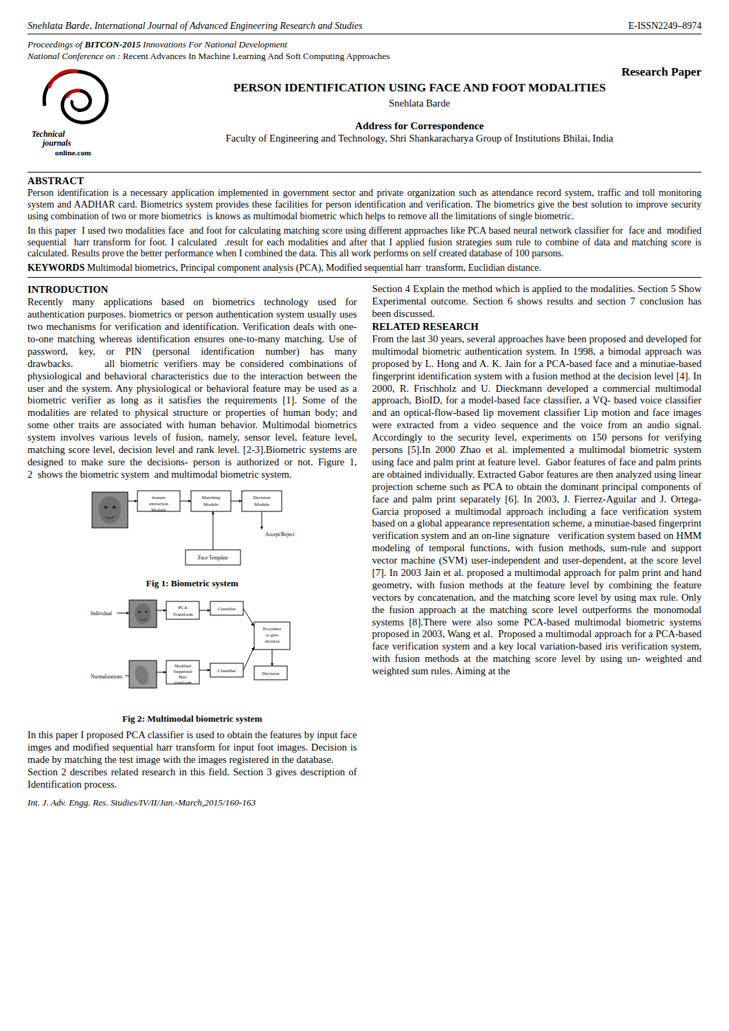Snehlata Barde, International Journal of Advanced Engineering Research and Studies
E-ISSN2249–8974
Proceedings of BITCON-2015 Innovations For National Development
National Conference on : Recent Advances In Machine Learning And Soft Computing Approaches
Technical
journals
online.com
Research Paper
Person Identification Using Face and Foot Modalities
Snehlata Barde
Address for Correspondence
Faculty of Engineering and Technology, Shri Shankaracharya Group of Institutions Bhilai, India
ABSTRACT
Person identification is a necessary application implemented in government sector and private organization such as attendance record system, traffic and toll monitoring system and AADHAR card. Biometrics system provides these facilities for person identification and verification. The biometrics give the best solution to improve security using combination of two or more biometrics is knows as multimodal biometric which helps to remove all the limitations of single biometric.
In this paper I used two modalities face and foot for calculating matching score using different approaches like PCA based neural network classifier for face and modified sequential harr transform for foot. I calculated .result for each modalities and after that I applied fusion strategies sum rule to combine of data and matching score is calculated. Results prove the better performance when I combined the data. This all work performs on self created database of 100 parsons.
KEYWORDS Multimodal biometrics, Principal component analysis (PCA), Modified sequential harr transform, Euclidian distance.
INTRODUCTION
Recently many applications based on biometrics technology used for authentication purposes. biometrics or person authentication system usually uses two mechanisms for verification and identification. Verification deals with one-to-one matching whereas identification ensures one-to-many matching. Use of password, key, or PIN (personal identification number) has many drawbacks. all biometric verifiers may be considered combinations of physiological and behavioral characteristics due to the interaction between the user and the system. Any physiological or behavioral feature may be used as a biometric verifier as long as it satisfies the requirements [1]. Some of the modalities are related to physical structure or properties of human body; and some other traits are associated with human behavior. Multimodal biometrics system involves various levels of fusion, namely, sensor level, feature level, matching score level, decision level and rank level. [2-3].Biometric systems are designed to make sure the decisions- person is authorized or not. Figure 1, 2 shows the biometric system and multimodal biometric system.
feature extraction Module Matching Module Decision Module Face Template Accept/Reject
Fig 1: Biometric system
Individual PCA Transform Classifier Procedure to give decision Decision Modified Sequential Harr transform Classifier Normalizations
Fig 2: Multimodal biometric system
In this paper I proposed PCA classifier is used to obtain the features by input face imges and modified sequential harr transform for input foot images. Decision is made by matching the test image with the images registered in the database.
Section 2 describes related research in this field. Section 3 gives description of Identification process.
Section 4 Explain the method which is applied to the modalities. Section 5 Show Experimental outcome. Section 6 shows results and section 7 conclusion has been discussed.
RELATED RESEARCH
From the last 30 years, several approaches have been proposed and developed for multimodal biometric authentication system. In 1998, a bimodal approach was proposed by L. Hong and A. K. Jain for a PCA-based face and a minutiae-based fingerprint identification system with a fusion method at the decision level [4]. In 2000, R. Frischholz and U. Dieckmann developed a commercial multimodal approach, BioID, for a model-based face classifier, a VQ- based voice classifier and an optical-flow-based lip movement classifier Lip motion and face images were extracted from a video sequence and the voice from an audio signal. Accordingly to the security level, experiments on 150 persons for verifying persons [5].In 2000 Zhao et al. implemented a multimodal biometric system using face and palm print at feature level. Gabor features of face and palm prints are obtained individually. Extracted Gabor features are then analyzed using linear projection scheme such as PCA to obtain the dominant principal components of face and palm print separately [6]. In 2003, J. Fierrez-Aguilar and J. Ortega-Garcia proposed a multimodal approach including a face verification system based on a global appearance representation scheme, a minutiae-based fingerprint verification system and an on-line signature verification system based on HMM modeling of temporal functions, with fusion methods, sum-rule and support vector machine (SVM) user-independent and user-dependent, at the score level [7]. In 2003 Jain et al. proposed a multimodal approach for palm print and hand geometry, with fusion methods at the feature level by combining the feature vectors by concatenation, and the matching score level by using max rule. Only the fusion approach at the matching score level outperforms the monomodal systems [8].There were also some PCA-based multimodal biometric systems proposed in 2003, Wang et al. Proposed a multimodal approach for a PCA-based face verification system and a key local variation-based iris verification system, with fusion methods at the matching score level by using un- weighted and weighted sum rules. Aiming at the
Int. J. Adv. Engg. Res. Studies/IV/II/Jan.-March,2015/160-163